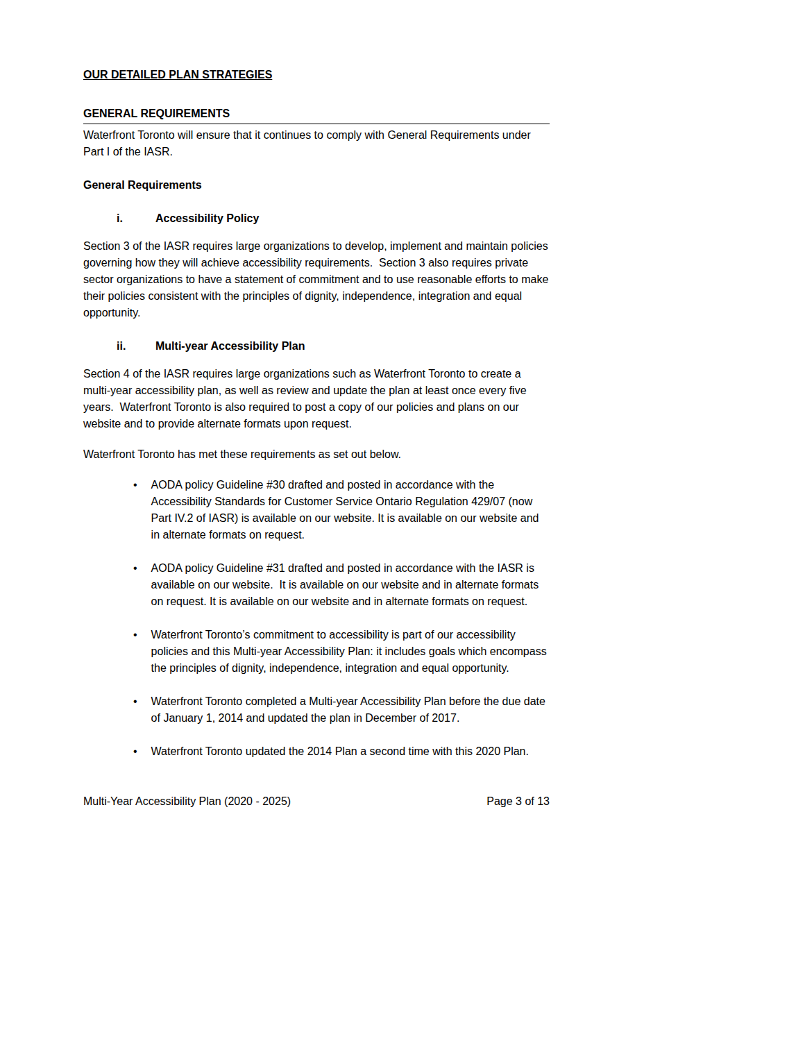OUR DETAILED PLAN STRATEGIES
GENERAL REQUIREMENTS
Waterfront Toronto will ensure that it continues to comply with General Requirements under Part I of the IASR.
General Requirements
i. Accessibility Policy
Section 3 of the IASR requires large organizations to develop, implement and maintain policies governing how they will achieve accessibility requirements. Section 3 also requires private sector organizations to have a statement of commitment and to use reasonable efforts to make their policies consistent with the principles of dignity, independence, integration and equal opportunity.
ii. Multi-year Accessibility Plan
Section 4 of the IASR requires large organizations such as Waterfront Toronto to create a multi-year accessibility plan, as well as review and update the plan at least once every five years. Waterfront Toronto is also required to post a copy of our policies and plans on our website and to provide alternate formats upon request.
Waterfront Toronto has met these requirements as set out below.
AODA policy Guideline #30 drafted and posted in accordance with the Accessibility Standards for Customer Service Ontario Regulation 429/07 (now Part IV.2 of IASR) is available on our website. It is available on our website and in alternate formats on request.
AODA policy Guideline #31 drafted and posted in accordance with the IASR is available on our website. It is available on our website and in alternate formats on request. It is available on our website and in alternate formats on request.
Waterfront Toronto’s commitment to accessibility is part of our accessibility policies and this Multi-year Accessibility Plan: it includes goals which encompass the principles of dignity, independence, integration and equal opportunity.
Waterfront Toronto completed a Multi-year Accessibility Plan before the due date of January 1, 2014 and updated the plan in December of 2017.
Waterfront Toronto updated the 2014 Plan a second time with this 2020 Plan.
Multi-Year Accessibility Plan (2020 - 2025) Page 3 of 13